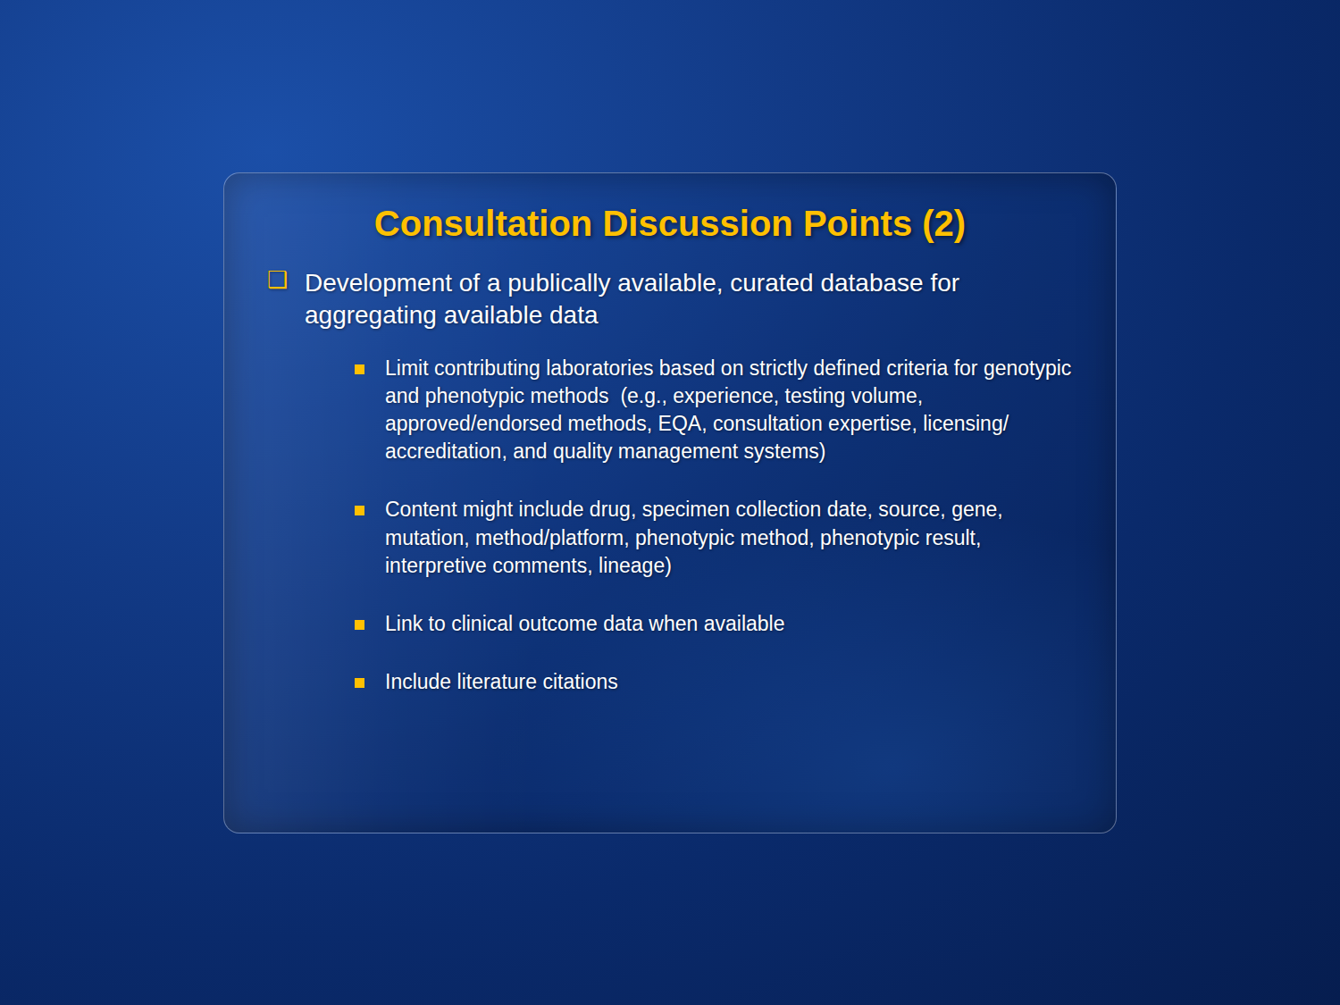Consultation Discussion Points (2)
Development of a publically available, curated database for aggregating available data
Limit contributing laboratories based on strictly defined criteria for genotypic and phenotypic methods (e.g., experience, testing volume, approved/endorsed methods, EQA, consultation expertise, licensing/ accreditation, and quality management systems)
Content might include drug, specimen collection date, source, gene, mutation, method/platform, phenotypic method, phenotypic result, interpretive comments, lineage)
Link to clinical outcome data when available
Include literature citations